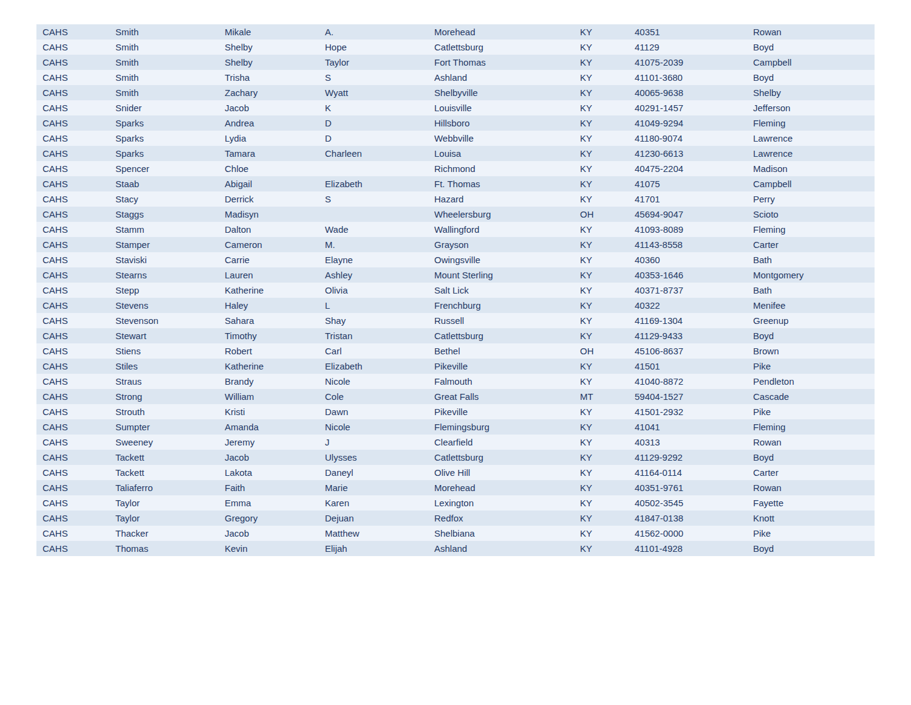| CAHS | Smith | Mikale | A. | Morehead | KY | 40351 | Rowan |
| CAHS | Smith | Shelby | Hope | Catlettsburg | KY | 41129 | Boyd |
| CAHS | Smith | Shelby | Taylor | Fort Thomas | KY | 41075-2039 | Campbell |
| CAHS | Smith | Trisha | S | Ashland | KY | 41101-3680 | Boyd |
| CAHS | Smith | Zachary | Wyatt | Shelbyville | KY | 40065-9638 | Shelby |
| CAHS | Snider | Jacob | K | Louisville | KY | 40291-1457 | Jefferson |
| CAHS | Sparks | Andrea | D | Hillsboro | KY | 41049-9294 | Fleming |
| CAHS | Sparks | Lydia | D | Webbville | KY | 41180-9074 | Lawrence |
| CAHS | Sparks | Tamara | Charleen | Louisa | KY | 41230-6613 | Lawrence |
| CAHS | Spencer | Chloe | | Richmond | KY | 40475-2204 | Madison |
| CAHS | Staab | Abigail | Elizabeth | Ft. Thomas | KY | 41075 | Campbell |
| CAHS | Stacy | Derrick | S | Hazard | KY | 41701 | Perry |
| CAHS | Staggs | Madisyn | | Wheelersburg | OH | 45694-9047 | Scioto |
| CAHS | Stamm | Dalton | Wade | Wallingford | KY | 41093-8089 | Fleming |
| CAHS | Stamper | Cameron | M. | Grayson | KY | 41143-8558 | Carter |
| CAHS | Staviski | Carrie | Elayne | Owingsville | KY | 40360 | Bath |
| CAHS | Stearns | Lauren | Ashley | Mount Sterling | KY | 40353-1646 | Montgomery |
| CAHS | Stepp | Katherine | Olivia | Salt Lick | KY | 40371-8737 | Bath |
| CAHS | Stevens | Haley | L | Frenchburg | KY | 40322 | Menifee |
| CAHS | Stevenson | Sahara | Shay | Russell | KY | 41169-1304 | Greenup |
| CAHS | Stewart | Timothy | Tristan | Catlettsburg | KY | 41129-9433 | Boyd |
| CAHS | Stiens | Robert | Carl | Bethel | OH | 45106-8637 | Brown |
| CAHS | Stiles | Katherine | Elizabeth | Pikeville | KY | 41501 | Pike |
| CAHS | Straus | Brandy | Nicole | Falmouth | KY | 41040-8872 | Pendleton |
| CAHS | Strong | William | Cole | Great Falls | MT | 59404-1527 | Cascade |
| CAHS | Strouth | Kristi | Dawn | Pikeville | KY | 41501-2932 | Pike |
| CAHS | Sumpter | Amanda | Nicole | Flemingsburg | KY | 41041 | Fleming |
| CAHS | Sweeney | Jeremy | J | Clearfield | KY | 40313 | Rowan |
| CAHS | Tackett | Jacob | Ulysses | Catlettsburg | KY | 41129-9292 | Boyd |
| CAHS | Tackett | Lakota | Daneyl | Olive Hill | KY | 41164-0114 | Carter |
| CAHS | Taliaferro | Faith | Marie | Morehead | KY | 40351-9761 | Rowan |
| CAHS | Taylor | Emma | Karen | Lexington | KY | 40502-3545 | Fayette |
| CAHS | Taylor | Gregory | Dejuan | Redfox | KY | 41847-0138 | Knott |
| CAHS | Thacker | Jacob | Matthew | Shelbiana | KY | 41562-0000 | Pike |
| CAHS | Thomas | Kevin | Elijah | Ashland | KY | 41101-4928 | Boyd |